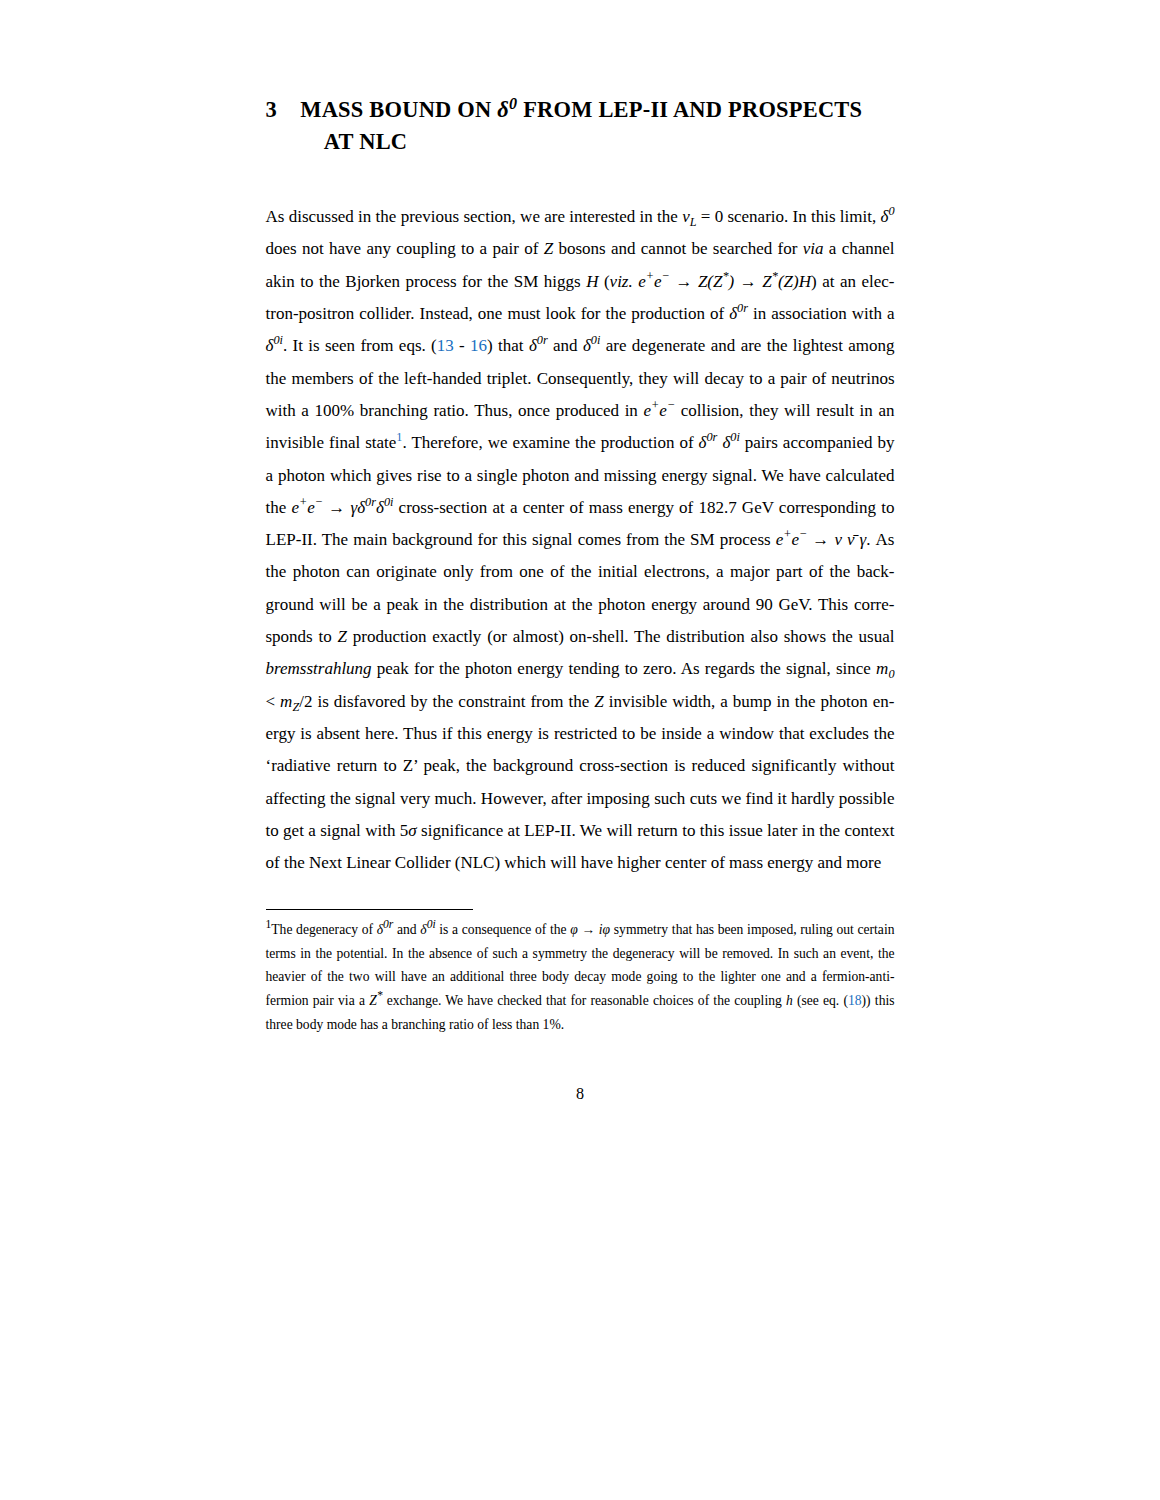3 MASS BOUND ON δ0 FROM LEP-II AND PROSPECTS AT NLC
As discussed in the previous section, we are interested in the vL = 0 scenario. In this limit, δ0 does not have any coupling to a pair of Z bosons and cannot be searched for via a channel akin to the Bjorken process for the SM higgs H (viz. e+e− → Z(Z*) → Z*(Z)H) at an electron-positron collider. Instead, one must look for the production of δ0r in association with a δ0i. It is seen from eqs. (13 - 16) that δ0r and δ0i are degenerate and are the lightest among the members of the left-handed triplet. Consequently, they will decay to a pair of neutrinos with a 100% branching ratio. Thus, once produced in e+e− collision, they will result in an invisible final state1. Therefore, we examine the production of δ0r δ0i pairs accompanied by a photon which gives rise to a single photon and missing energy signal. We have calculated the e+e− → γδ0rδ0i cross-section at a center of mass energy of 182.7 GeV corresponding to LEP-II. The main background for this signal comes from the SM process e+e− → ν ν̄ γ. As the photon can originate only from one of the initial electrons, a major part of the background will be a peak in the distribution at the photon energy around 90 GeV. This corresponds to Z production exactly (or almost) on-shell. The distribution also shows the usual bremsstrahlung peak for the photon energy tending to zero. As regards the signal, since m0 < mZ/2 is disfavored by the constraint from the Z invisible width, a bump in the photon energy is absent here. Thus if this energy is restricted to be inside a window that excludes the ‘radiative return to Z’ peak, the background cross-section is reduced significantly without affecting the signal very much. However, after imposing such cuts we find it hardly possible to get a signal with 5σ significance at LEP-II. We will return to this issue later in the context of the Next Linear Collider (NLC) which will have higher center of mass energy and more
1The degeneracy of δ0r and δ0i is a consequence of the φ → iφ symmetry that has been imposed, ruling out certain terms in the potential. In the absence of such a symmetry the degeneracy will be removed. In such an event, the heavier of the two will have an additional three body decay mode going to the lighter one and a fermion-anti-fermion pair via a Z* exchange. We have checked that for reasonable choices of the coupling h (see eq. (18)) this three body mode has a branching ratio of less than 1%.
8